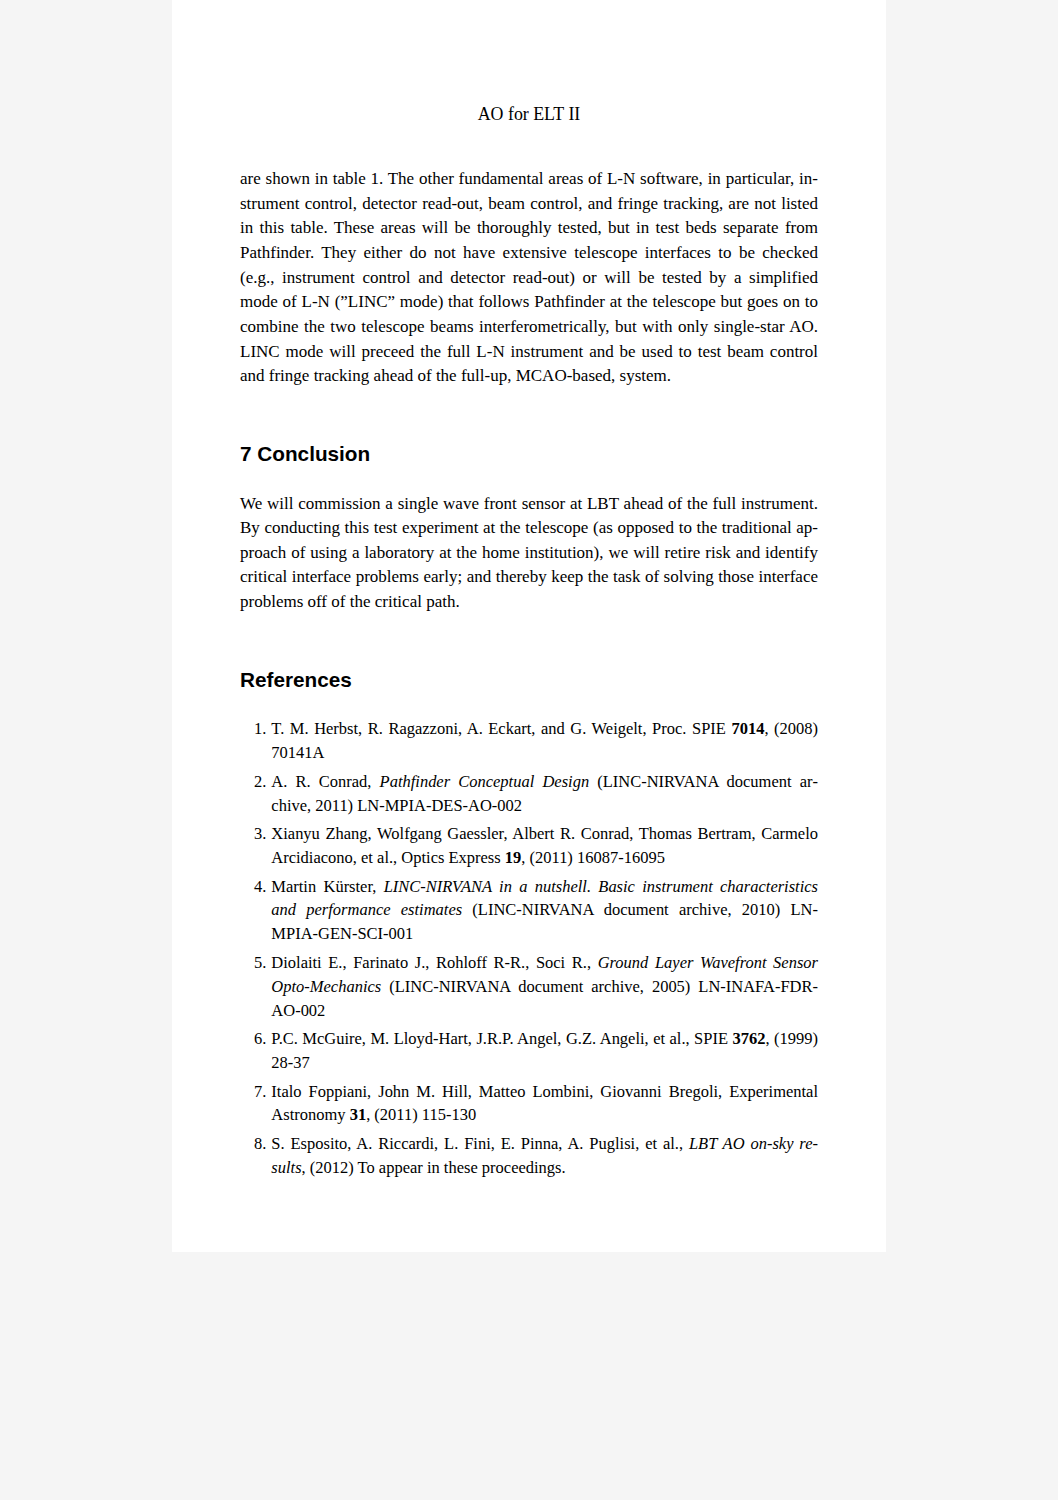AO for ELT II
are shown in table 1. The other fundamental areas of L-N software, in particular, instrument control, detector read-out, beam control, and fringe tracking, are not listed in this table. These areas will be thoroughly tested, but in test beds separate from Pathfinder. They either do not have extensive telescope interfaces to be checked (e.g., instrument control and detector read-out) or will be tested by a simplified mode of L-N (”LINC” mode) that follows Pathfinder at the telescope but goes on to combine the two telescope beams interferometrically, but with only single-star AO. LINC mode will preceed the full L-N instrument and be used to test beam control and fringe tracking ahead of the full-up, MCAO-based, system.
7 Conclusion
We will commission a single wave front sensor at LBT ahead of the full instrument. By conducting this test experiment at the telescope (as opposed to the traditional approach of using a laboratory at the home institution), we will retire risk and identify critical interface problems early; and thereby keep the task of solving those interface problems off of the critical path.
References
1 T. M. Herbst, R. Ragazzoni, A. Eckart, and G. Weigelt, Proc. SPIE 7014, (2008) 70141A
2 A. R. Conrad, Pathfinder Conceptual Design (LINC-NIRVANA document archive, 2011) LN-MPIA-DES-AO-002
3 Xianyu Zhang, Wolfgang Gaessler, Albert R. Conrad, Thomas Bertram, Carmelo Arcidiacono, et al., Optics Express 19, (2011) 16087-16095
4 Martin Kürster, LINC-NIRVANA in a nutshell. Basic instrument characteristics and performance estimates (LINC-NIRVANA document archive, 2010) LN-MPIA-GEN-SCI-001
5 Diolaiti E., Farinato J., Rohloff R-R., Soci R., Ground Layer Wavefront Sensor Opto-Mechanics (LINC-NIRVANA document archive, 2005) LN-INAFA-FDR-AO-002
6 P.C. McGuire, M. Lloyd-Hart, J.R.P. Angel, G.Z. Angeli, et al., SPIE 3762, (1999) 28-37
7 Italo Foppiani, John M. Hill, Matteo Lombini, Giovanni Bregoli, Experimental Astronomy 31, (2011) 115-130
8 S. Esposito, A. Riccardi, L. Fini, E. Pinna, A. Puglisi, et al., LBT AO on-sky results, (2012) To appear in these proceedings.